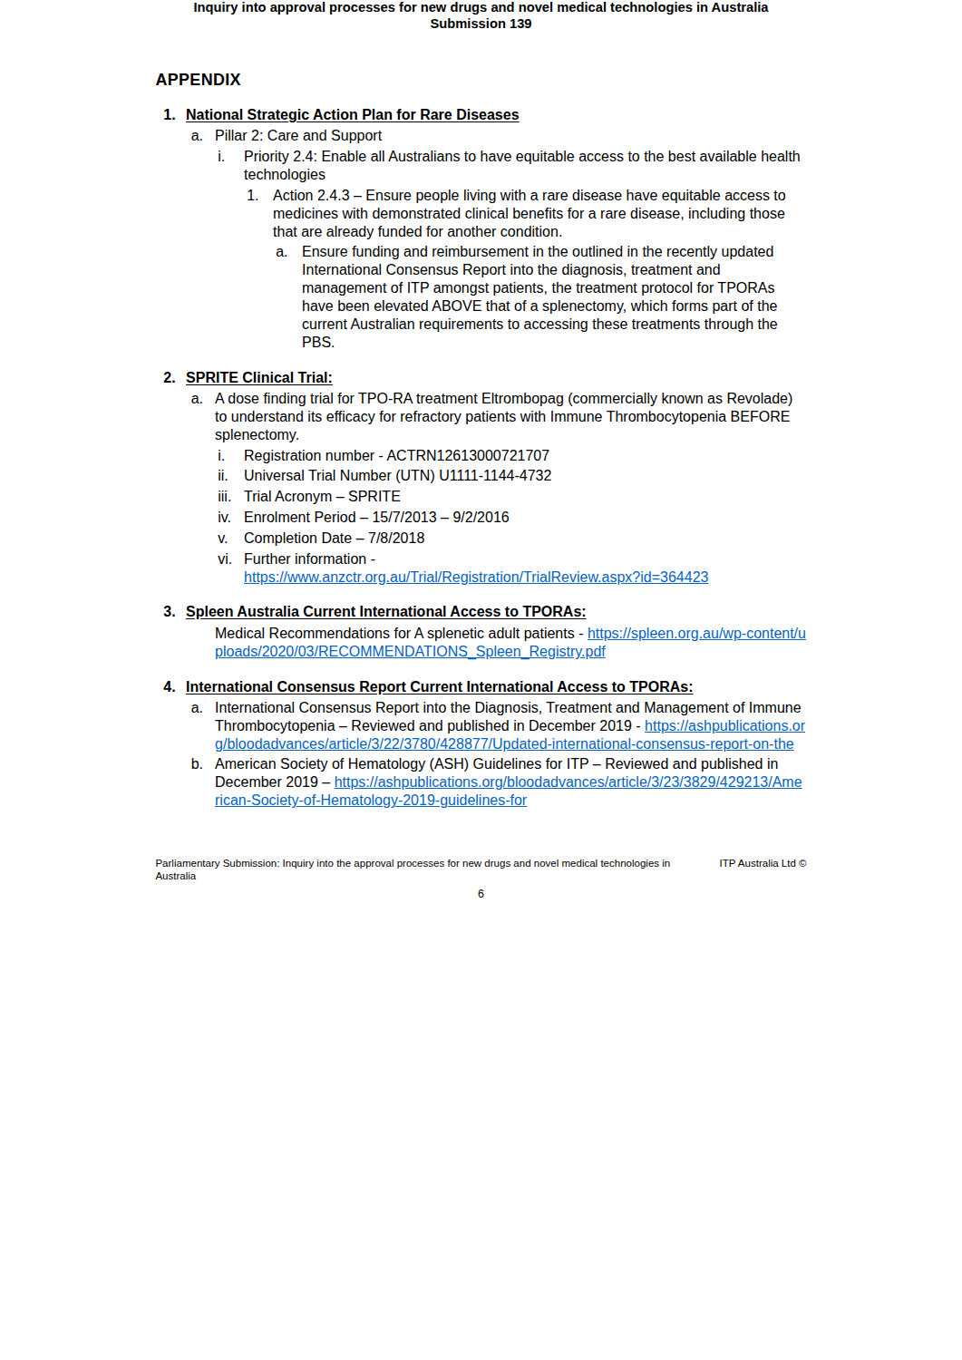Inquiry into approval processes for new drugs and novel medical technologies in Australia Submission 139
APPENDIX
1. National Strategic Action Plan for Rare Diseases
a. Pillar 2: Care and Support
i. Priority 2.4: Enable all Australians to have equitable access to the best available health technologies
1. Action 2.4.3 – Ensure people living with a rare disease have equitable access to medicines with demonstrated clinical benefits for a rare disease, including those that are already funded for another condition.
a. Ensure funding and reimbursement in the outlined in the recently updated International Consensus Report into the diagnosis, treatment and management of ITP amongst patients, the treatment protocol for TPORAs have been elevated ABOVE that of a splenectomy, which forms part of the current Australian requirements to accessing these treatments through the PBS.
2. SPRITE Clinical Trial:
a. A dose finding trial for TPO-RA treatment Eltrombopag (commercially known as Revolade) to understand its efficacy for refractory patients with Immune Thrombocytopenia BEFORE splenectomy.
i. Registration number - ACTRN12613000721707
ii. Universal Trial Number (UTN) U1111-1144-4732
iii. Trial Acronym – SPRITE
iv. Enrolment Period – 15/7/2013 – 9/2/2016
v. Completion Date – 7/8/2018
vi. Further information -
https://www.anzctr.org.au/Trial/Registration/TrialReview.aspx?id=364423
3. Spleen Australia Current International Access to TPORAs:
Medical Recommendations for A splenetic adult patients - https://spleen.org.au/wp-content/uploads/2020/03/RECOMMENDATIONS_Spleen_Registry.pdf
4. International Consensus Report Current International Access to TPORAs:
a. International Consensus Report into the Diagnosis, Treatment and Management of Immune Thrombocytopenia – Reviewed and published in December 2019 - https://ashpublications.org/bloodadvances/article/3/22/3780/428877/Updated-international-consensus-report-on-the
b. American Society of Hematology (ASH) Guidelines for ITP – Reviewed and published in December 2019 – https://ashpublications.org/bloodadvances/article/3/23/3829/429213/American-Society-of-Hematology-2019-guidelines-for
Parliamentary Submission: Inquiry into the approval processes for new drugs and novel medical technologies in Australia ITP Australia Ltd ©
6